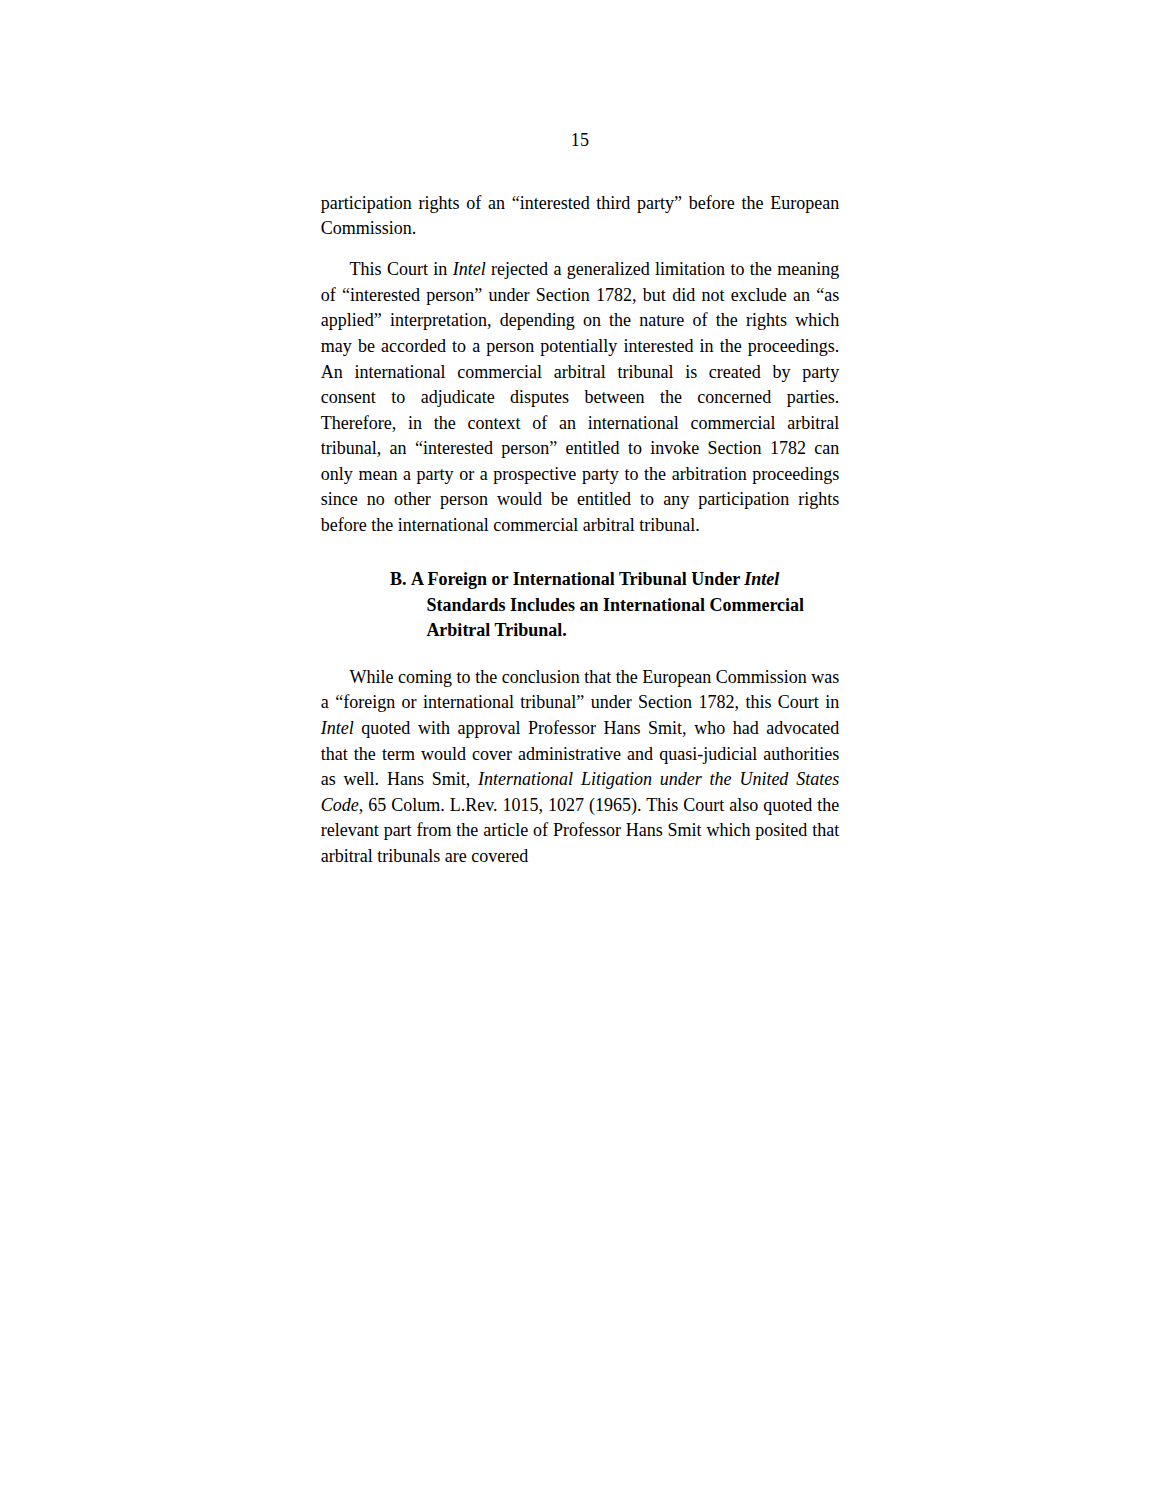15
participation rights of an “interested third party” before the European Commission.
This Court in Intel rejected a generalized limitation to the meaning of “interested person” under Section 1782, but did not exclude an “as applied” interpretation, depending on the nature of the rights which may be accorded to a person potentially interested in the proceedings. An international commercial arbitral tribunal is created by party consent to adjudicate disputes between the concerned parties. Therefore, in the context of an international commercial arbitral tribunal, an “interested person” entitled to invoke Section 1782 can only mean a party or a prospective party to the arbitration proceedings since no other person would be entitled to any participation rights before the international commercial arbitral tribunal.
B. A Foreign or International Tribunal Under Intel Standards Includes an International Commercial Arbitral Tribunal.
While coming to the conclusion that the European Commission was a “foreign or international tribunal” under Section 1782, this Court in Intel quoted with approval Professor Hans Smit, who had advocated that the term would cover administrative and quasi-judicial authorities as well. Hans Smit, International Litigation under the United States Code, 65 Colum. L.Rev. 1015, 1027 (1965). This Court also quoted the relevant part from the article of Professor Hans Smit which posited that arbitral tribunals are covered